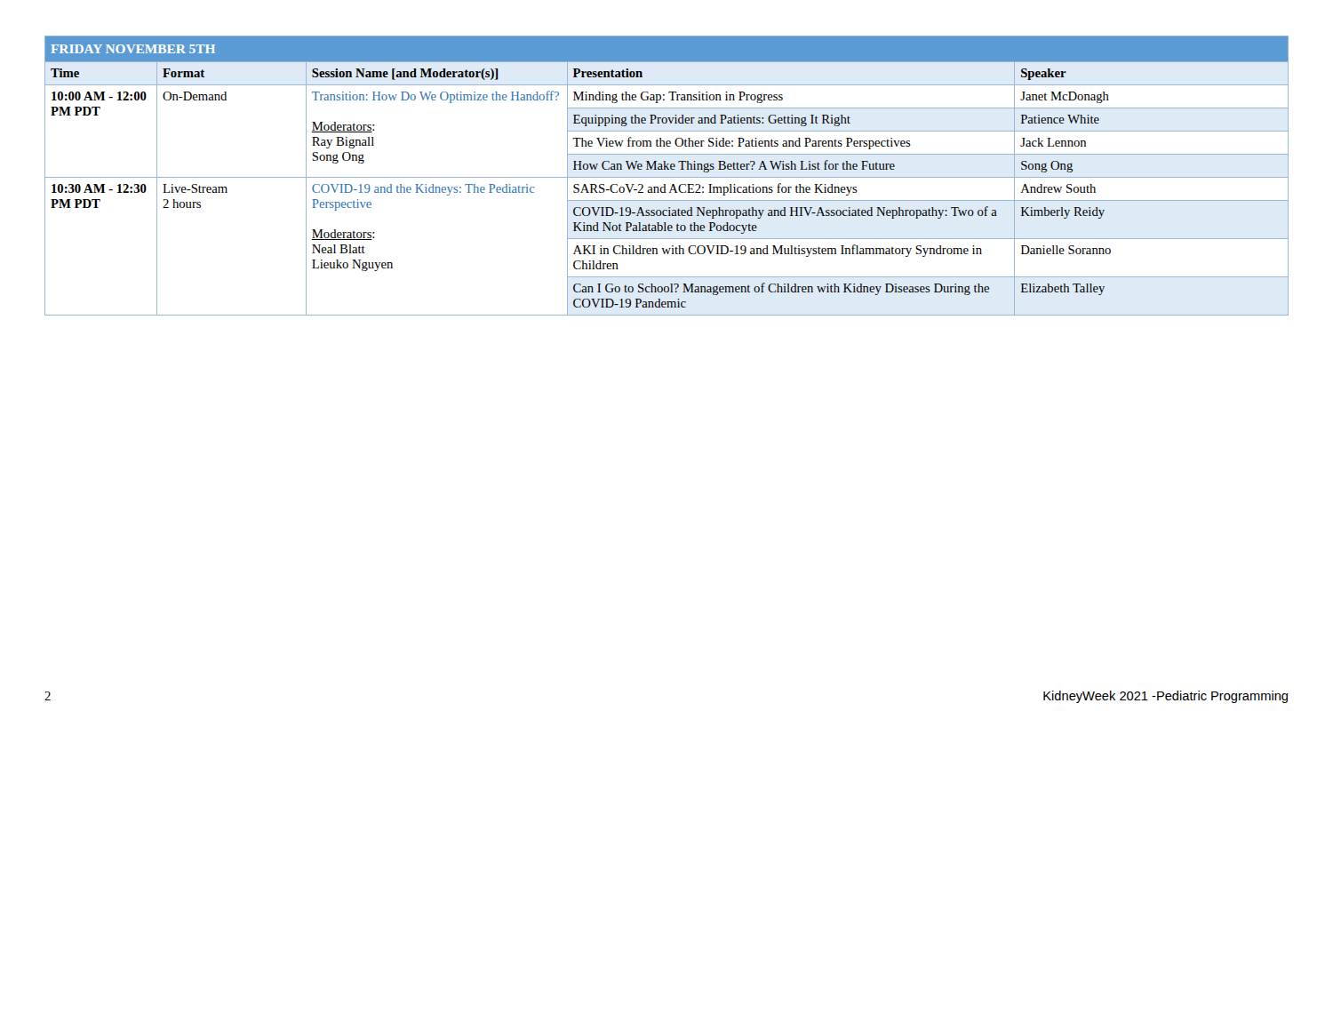| FRIDAY NOVEMBER 5TH |
| Time | Format | Session Name [and Moderator(s)] | Presentation | Speaker |
| 10:00 AM - 12:00 PM PDT | On-Demand | Transition: How Do We Optimize the Handoff? Moderators : Ray Bignall Song Ong | Minding the Gap: Transition in Progress | Janet McDonagh |
| Equipping the Provider and Patients: Getting It Right | Patience White |
| The View from the Other Side: Patients and Parents Perspectives | Jack Lennon |
| How Can We Make Things Better? A Wish List for the Future | Song Ong |
| 10:30 AM - 12:30 PM PDT | Live-Stream 2 hours | COVID-19 and the Kidneys: The Pediatric Perspective Moderators : Neal Blatt Lieuko Nguyen | SARS-CoV-2 and ACE2: Implications for the Kidneys | Andrew South |
| COVID-19-Associated Nephropathy and HIV-Associated Nephropathy: Two of a Kind Not Palatable to the Podocyte | Kimberly Reidy |
| AKI in Children with COVID-19 and Multisystem Inflammatory Syndrome in Children | Danielle Soranno |
| Can I Go to School? Management of Children with Kidney Diseases During the COVID-19 Pandemic | Elizabeth Talley |
2 KidneyWeek 2021 -Pediatric Programming